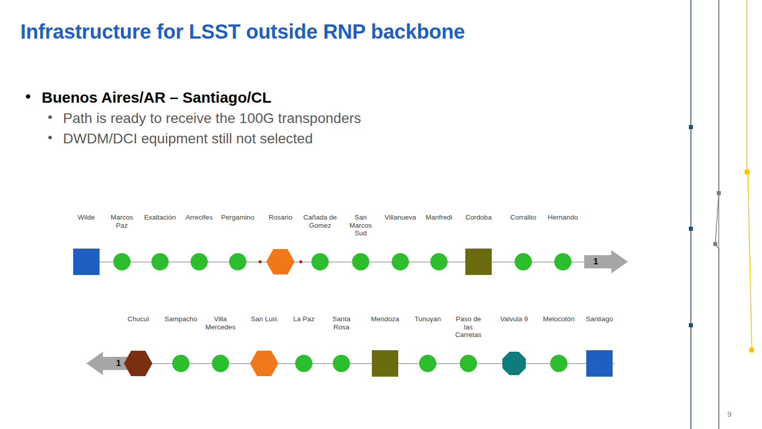Infrastructure for LSST outside RNP backbone
Buenos Aires/AR – Santiago/CL
Path is ready to receive the 100G transponders
DWDM/DCI equipment still not selected
Wilde Marcos
Paz Exaltación Arrecifes Pergamino Rosario Cañada de
Gomez San Marcos
Sud Villanueva Manfredi Cordoba Corralito Hernando
1
Chucul Sampacho Villa
Mercedes San Luis La Paz Santa
Rosa Mendoza Tunuyan Paso de las
Carretas Valvula 9 Melocotón Santiago
1
9